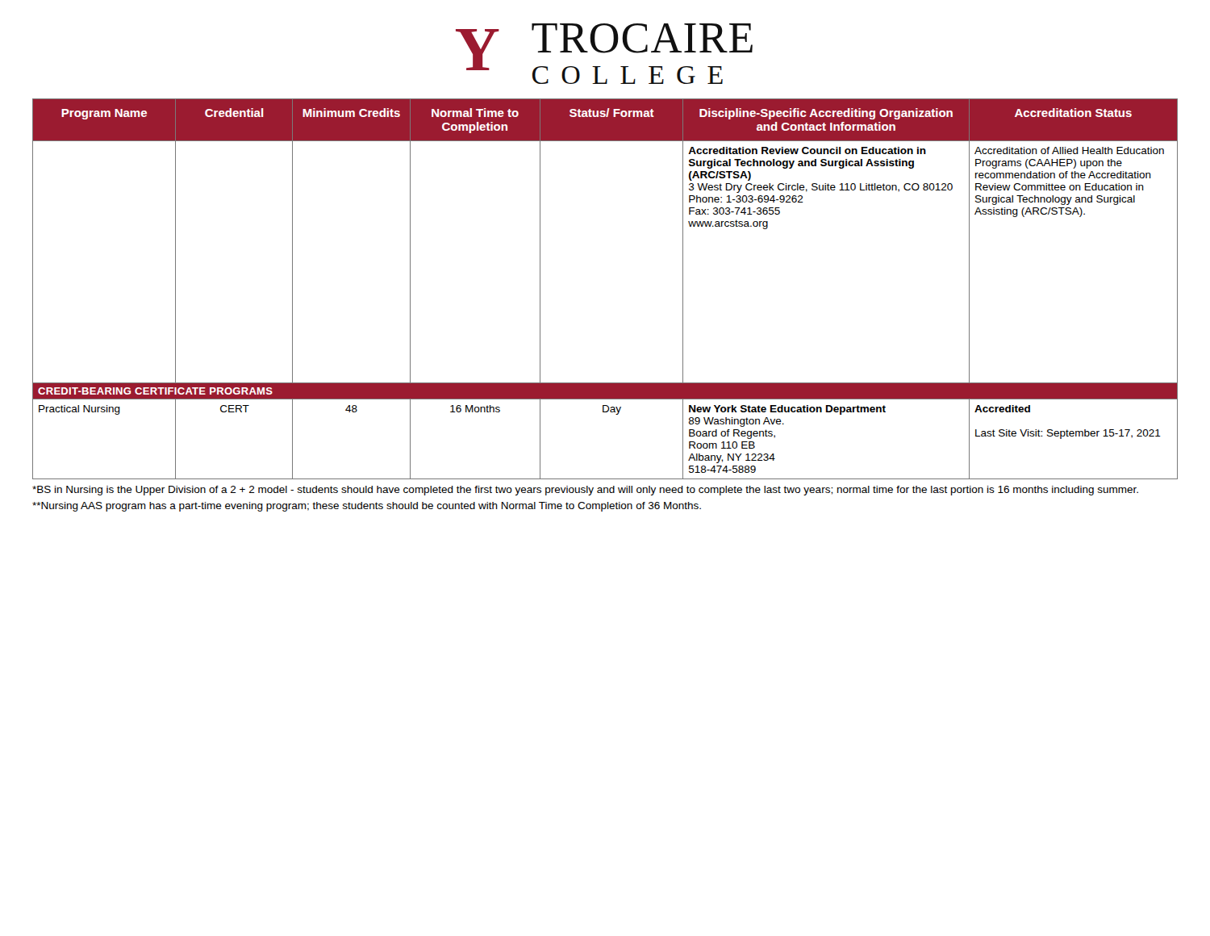Y
TROCAIRE
COLLEGE
| Program Name | Credential | Minimum Credits | Normal Time to Completion | Status/ Format | Discipline-Specific Accrediting Organization and Contact Information | Accreditation Status |
| --- | --- | --- | --- | --- | --- | --- |
| | | | | | Accreditation Review Council on Education in Surgical Technology and Surgical Assisting (ARC/STSA) 3 West Dry Creek Circle, Suite 110 Littleton, CO 80120 Phone: 1-303-694-9262 Fax: 303-741-3655 www.arcstsa.org | Accreditation of Allied Health Education Programs (CAAHEP) upon the recommendation of the Accreditation Review Committee on Education in Surgical Technology and Surgical Assisting (ARC/STSA). |
| CREDIT-BEARING CERTIFICATE PROGRAMS |
| Practical Nursing | CERT | 48 | 16 Months | Day | New York State Education Department 89 Washington Ave. Board of Regents, Room 110 EB Albany, NY 12234 518-474-5889 | Accredited Last Site Visit: September 15-17, 2021 |
*BS in Nursing is the Upper Division of a 2 + 2 model - students should have completed the first two years previously and will only need to complete the last two years; normal time for the last portion is 16 months including summer.
**Nursing AAS program has a part-time evening program; these students should be counted with Normal Time to Completion of 36 Months.